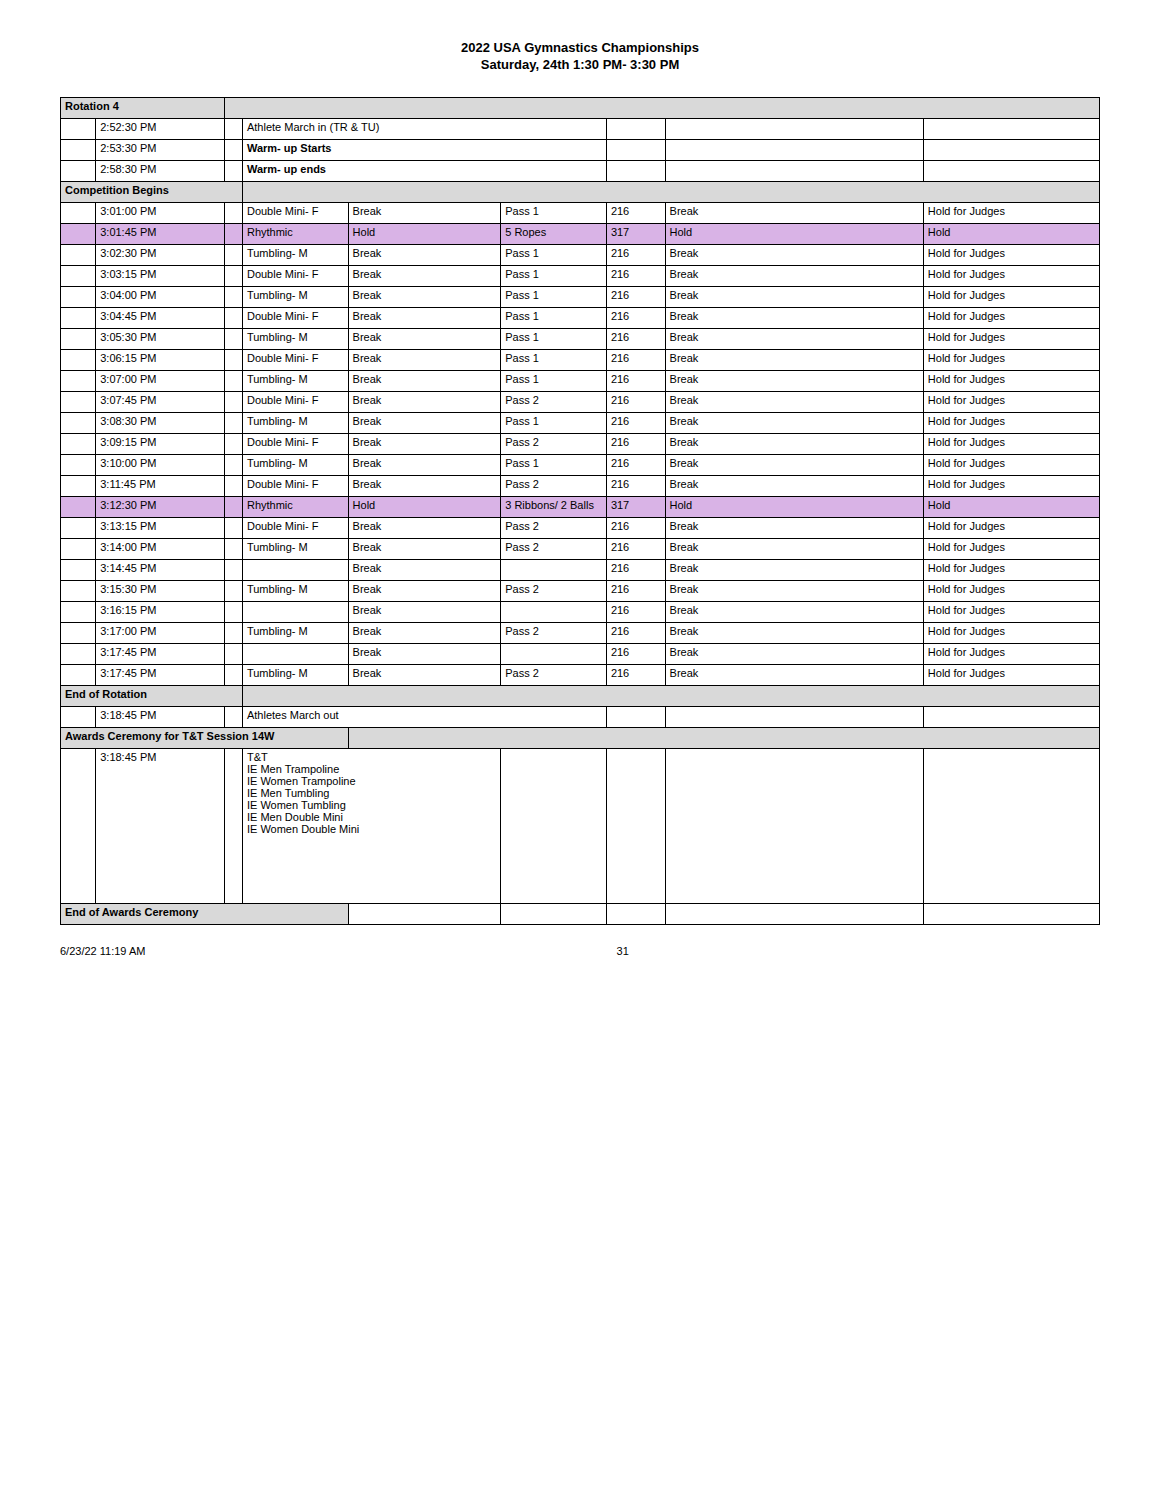2022 USA Gymnastics Championships
Saturday, 24th 1:30 PM- 3:30 PM
| Rotation 4 | |
| | 2:52:30 PM | | Athlete March in (TR & TU) | | | |
| | 2:53:30 PM | | Warm- up Starts | | | |
| | 2:58:30 PM | | Warm- up ends | | | |
| Competition Begins | |
| | 3:01:00 PM | | Double Mini- F | Break | Pass 1 | 216 | Break | Hold for Judges |
| | 3:01:45 PM | | Rhythmic | Hold | 5 Ropes | 317 | Hold | Hold |
| | 3:02:30 PM | | Tumbling- M | Break | Pass 1 | 216 | Break | Hold for Judges |
| | 3:03:15 PM | | Double Mini- F | Break | Pass 1 | 216 | Break | Hold for Judges |
| | 3:04:00 PM | | Tumbling- M | Break | Pass 1 | 216 | Break | Hold for Judges |
| | 3:04:45 PM | | Double Mini- F | Break | Pass 1 | 216 | Break | Hold for Judges |
| | 3:05:30 PM | | Tumbling- M | Break | Pass 1 | 216 | Break | Hold for Judges |
| | 3:06:15 PM | | Double Mini- F | Break | Pass 1 | 216 | Break | Hold for Judges |
| | 3:07:00 PM | | Tumbling- M | Break | Pass 1 | 216 | Break | Hold for Judges |
| | 3:07:45 PM | | Double Mini- F | Break | Pass 2 | 216 | Break | Hold for Judges |
| | 3:08:30 PM | | Tumbling- M | Break | Pass 1 | 216 | Break | Hold for Judges |
| | 3:09:15 PM | | Double Mini- F | Break | Pass 2 | 216 | Break | Hold for Judges |
| | 3:10:00 PM | | Tumbling- M | Break | Pass 1 | 216 | Break | Hold for Judges |
| | 3:11:45 PM | | Double Mini- F | Break | Pass 2 | 216 | Break | Hold for Judges |
| | 3:12:30 PM | | Rhythmic | Hold | 3 Ribbons/ 2 Balls | 317 | Hold | Hold |
| | 3:13:15 PM | | Double Mini- F | Break | Pass 2 | 216 | Break | Hold for Judges |
| | 3:14:00 PM | | Tumbling- M | Break | Pass 2 | 216 | Break | Hold for Judges |
| | 3:14:45 PM | | | Break | | 216 | Break | Hold for Judges |
| | 3:15:30 PM | | Tumbling- M | Break | Pass 2 | 216 | Break | Hold for Judges |
| | 3:16:15 PM | | | Break | | 216 | Break | Hold for Judges |
| | 3:17:00 PM | | Tumbling- M | Break | Pass 2 | 216 | Break | Hold for Judges |
| | 3:17:45 PM | | | Break | | 216 | Break | Hold for Judges |
| | 3:17:45 PM | | Tumbling- M | Break | Pass 2 | 216 | Break | Hold for Judges |
| End of Rotation | |
| | 3:18:45 PM | | Athletes March out | | | |
| Awards Ceremony for T&T Session 14W | |
| | 3:18:45 PM | | T&T IE Men Trampoline IE Women Trampoline IE Men Tumbling IE Women Tumbling IE Men Double Mini IE Women Double Mini | | | | |
| End of Awards Ceremony | | | | | |
6/23/22 11:19 AM 31